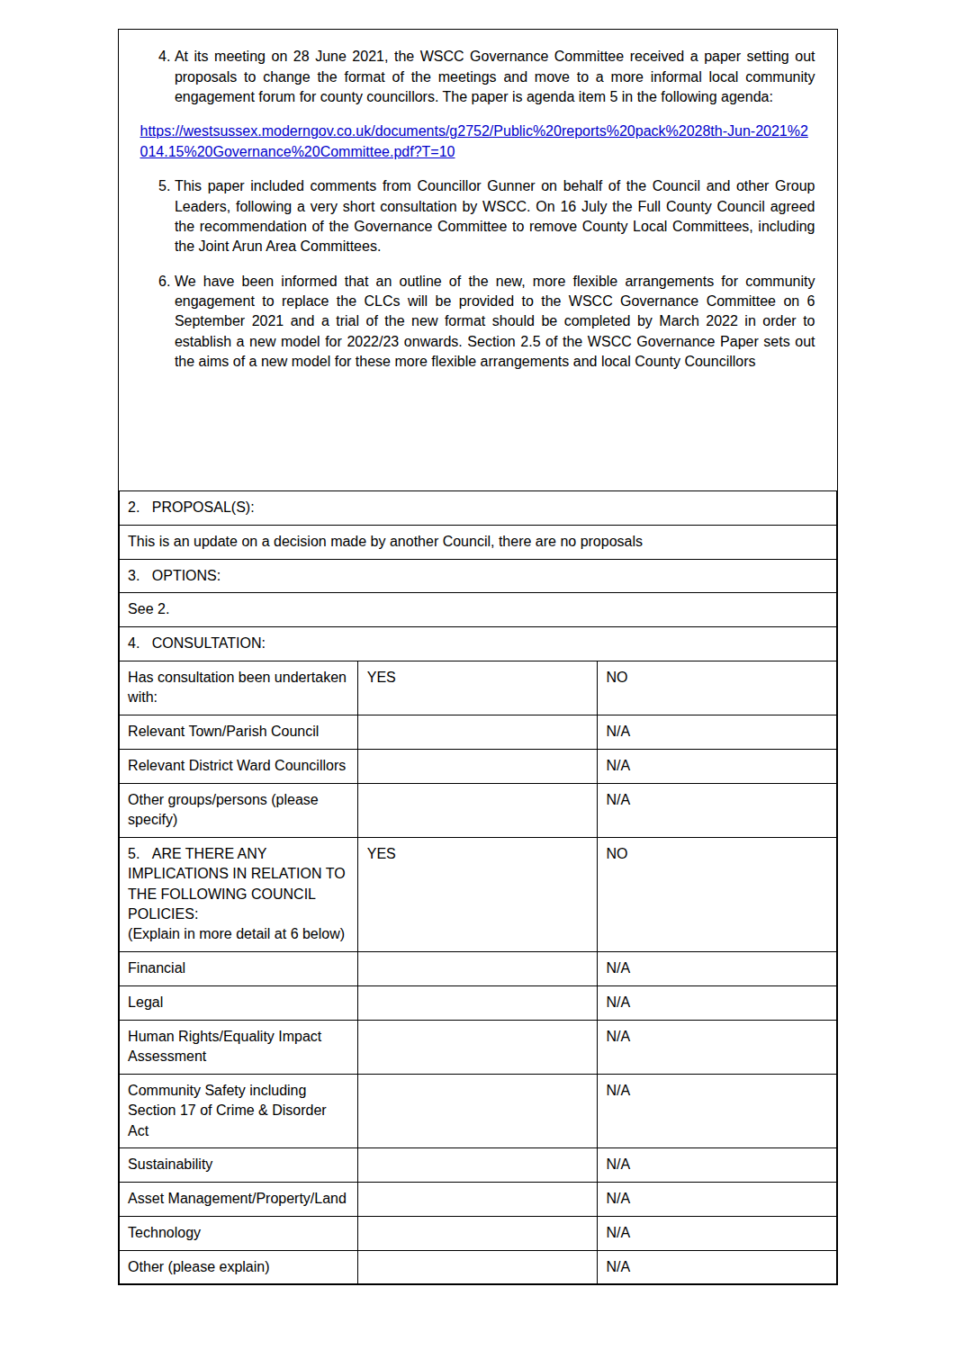At its meeting on 28 June 2021, the WSCC Governance Committee received a paper setting out proposals to change the format of the meetings and move to a more informal local community engagement forum for county councillors. The paper is agenda item 5 in the following agenda:
https://westsussex.moderngov.co.uk/documents/g2752/Public%20reports%20pack%2028th-Jun-2021%2014.15%20Governance%20Committee.pdf?T=10
This paper included comments from Councillor Gunner on behalf of the Council and other Group Leaders, following a very short consultation by WSCC. On 16 July the Full County Council agreed the recommendation of the Governance Committee to remove County Local Committees, including the Joint Arun Area Committees.
We have been informed that an outline of the new, more flexible arrangements for community engagement to replace the CLCs will be provided to the WSCC Governance Committee on 6 September 2021 and a trial of the new format should be completed by March 2022 in order to establish a new model for 2022/23 onwards. Section 2.5 of the WSCC Governance Paper sets out the aims of a new model for these more flexible arrangements and local County Councillors
| 2. PROPOSAL(S): |
| This is an update on a decision made by another Council, there are no proposals |
| 3. OPTIONS: |
| See 2. |
| 4. CONSULTATION: |
| Has consultation been undertaken with: | YES | NO |
| Relevant Town/Parish Council | | N/A |
| Relevant District Ward Councillors | | N/A |
| Other groups/persons (please specify) | | N/A |
| 5. ARE THERE ANY IMPLICATIONS IN RELATION TO THE FOLLOWING COUNCIL POLICIES: (Explain in more detail at 6 below) | YES | NO |
| Financial | | N/A |
| Legal | | N/A |
| Human Rights/Equality Impact Assessment | | N/A |
| Community Safety including Section 17 of Crime & Disorder Act | | N/A |
| Sustainability | | N/A |
| Asset Management/Property/Land | | N/A |
| Technology | | N/A |
| Other (please explain) | | N/A |